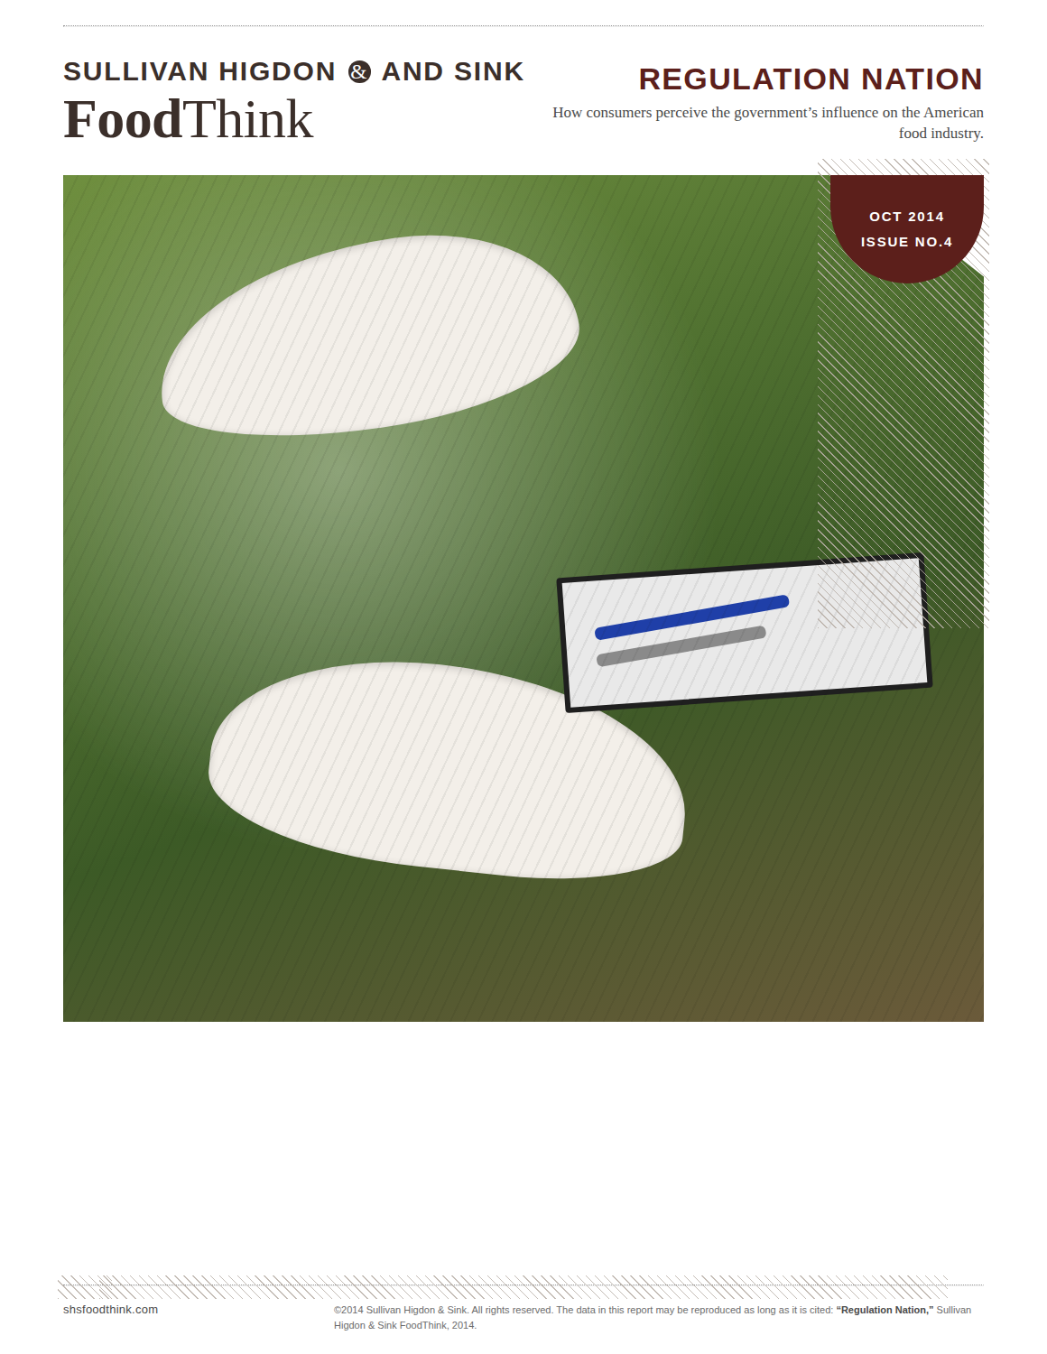Sullivan Higdon & and Sink
Food Think
Regulation Nation
How consumers perceive the government’s influence on the American food industry.
OCT 2014 ISSUE NO.4
shsfoodthink.com
©2014 Sullivan Higdon & Sink. All rights reserved. The data in this report may be reproduced as long as it is cited: “Regulation Nation,” Sullivan Higdon & Sink FoodThink, 2014.